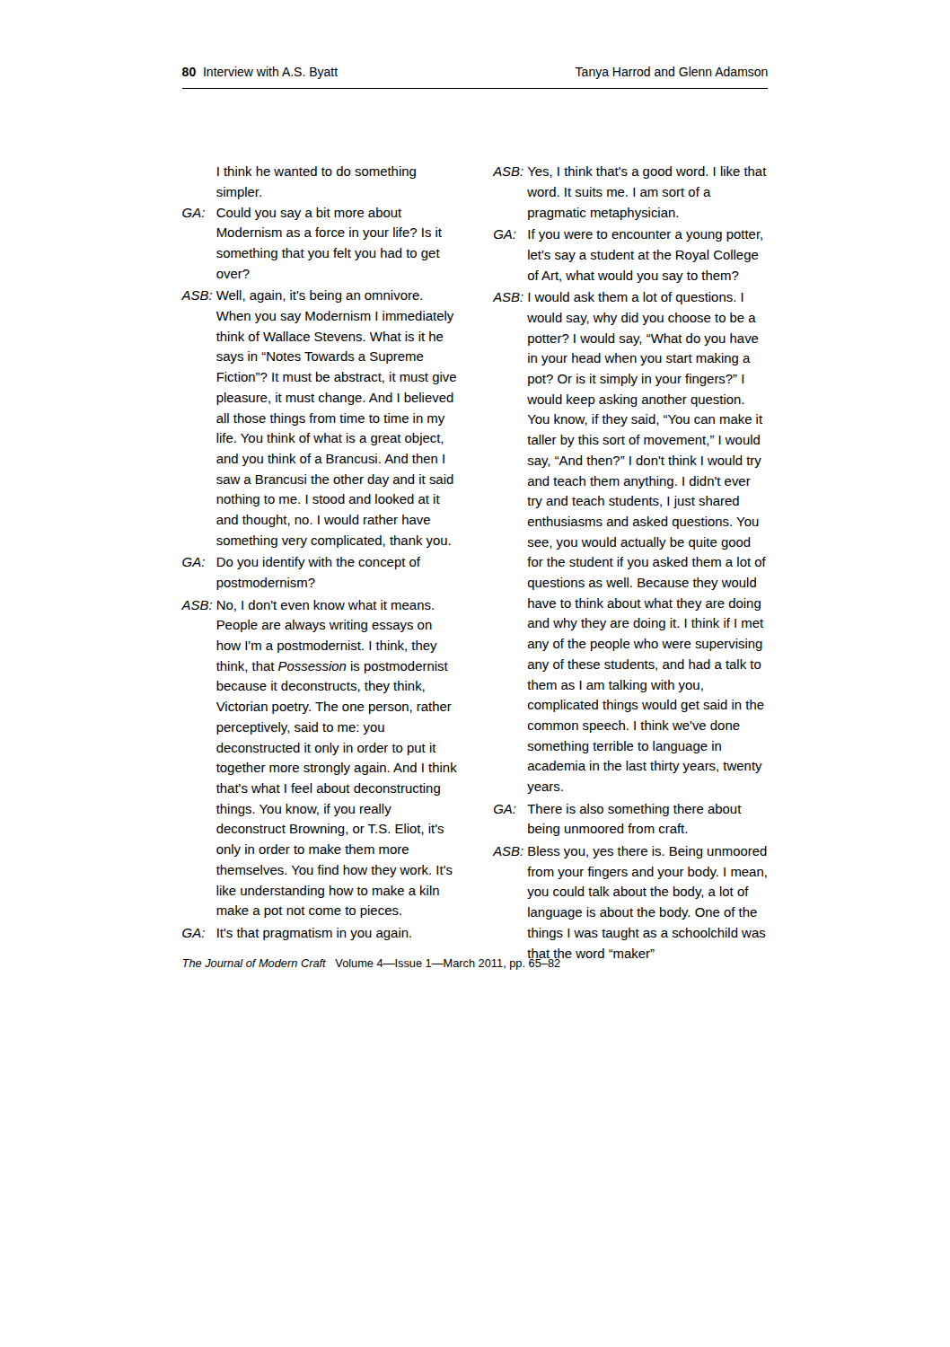80 Interview with A.S. Byatt
Tanya Harrod and Glenn Adamson
I think he wanted to do something simpler.
GA:
Could you say a bit more about Modernism as a force in your life? Is it something that you felt you had to get over?
ASB:
Well, again, it's being an omnivore. When you say Modernism I immediately think of Wallace Stevens. What is it he says in “Notes Towards a Supreme Fiction”? It must be abstract, it must give pleasure, it must change. And I believed all those things from time to time in my life. You think of what is a great object, and you think of a Brancusi. And then I saw a Brancusi the other day and it said nothing to me. I stood and looked at it and thought, no. I would rather have something very complicated, thank you.
GA:
Do you identify with the concept of postmodernism?
ASB:
No, I don't even know what it means. People are always writing essays on how I'm a postmodernist. I think, they think, that Possession is postmodernist because it deconstructs, they think, Victorian poetry. The one person, rather perceptively, said to me: you deconstructed it only in order to put it together more strongly again. And I think that's what I feel about deconstructing things. You know, if you really deconstruct Browning, or T.S. Eliot, it's only in order to make them more themselves. You find how they work. It's like understanding how to make a kiln make a pot not come to pieces.
GA:
It's that pragmatism in you again.
ASB:
Yes, I think that's a good word. I like that word. It suits me. I am sort of a pragmatic metaphysician.
GA:
If you were to encounter a young potter, let's say a student at the Royal College of Art, what would you say to them?
ASB:
I would ask them a lot of questions. I would say, why did you choose to be a potter? I would say, “What do you have in your head when you start making a pot? Or is it simply in your fingers?” I would keep asking another question. You know, if they said, “You can make it taller by this sort of movement,” I would say, “And then?” I don't think I would try and teach them anything. I didn't ever try and teach students, I just shared enthusiasms and asked questions. You see, you would actually be quite good for the student if you asked them a lot of questions as well. Because they would have to think about what they are doing and why they are doing it. I think if I met any of the people who were supervising any of these students, and had a talk to them as I am talking with you, complicated things would get said in the common speech. I think we've done something terrible to language in academia in the last thirty years, twenty years.
GA:
There is also something there about being unmoored from craft.
ASB:
Bless you, yes there is. Being unmoored from your fingers and your body. I mean, you could talk about the body, a lot of language is about the body. One of the things I was taught as a schoolchild was that the word “maker”
The Journal of Modern Craft Volume 4—Issue 1—March 2011, pp. 65–82